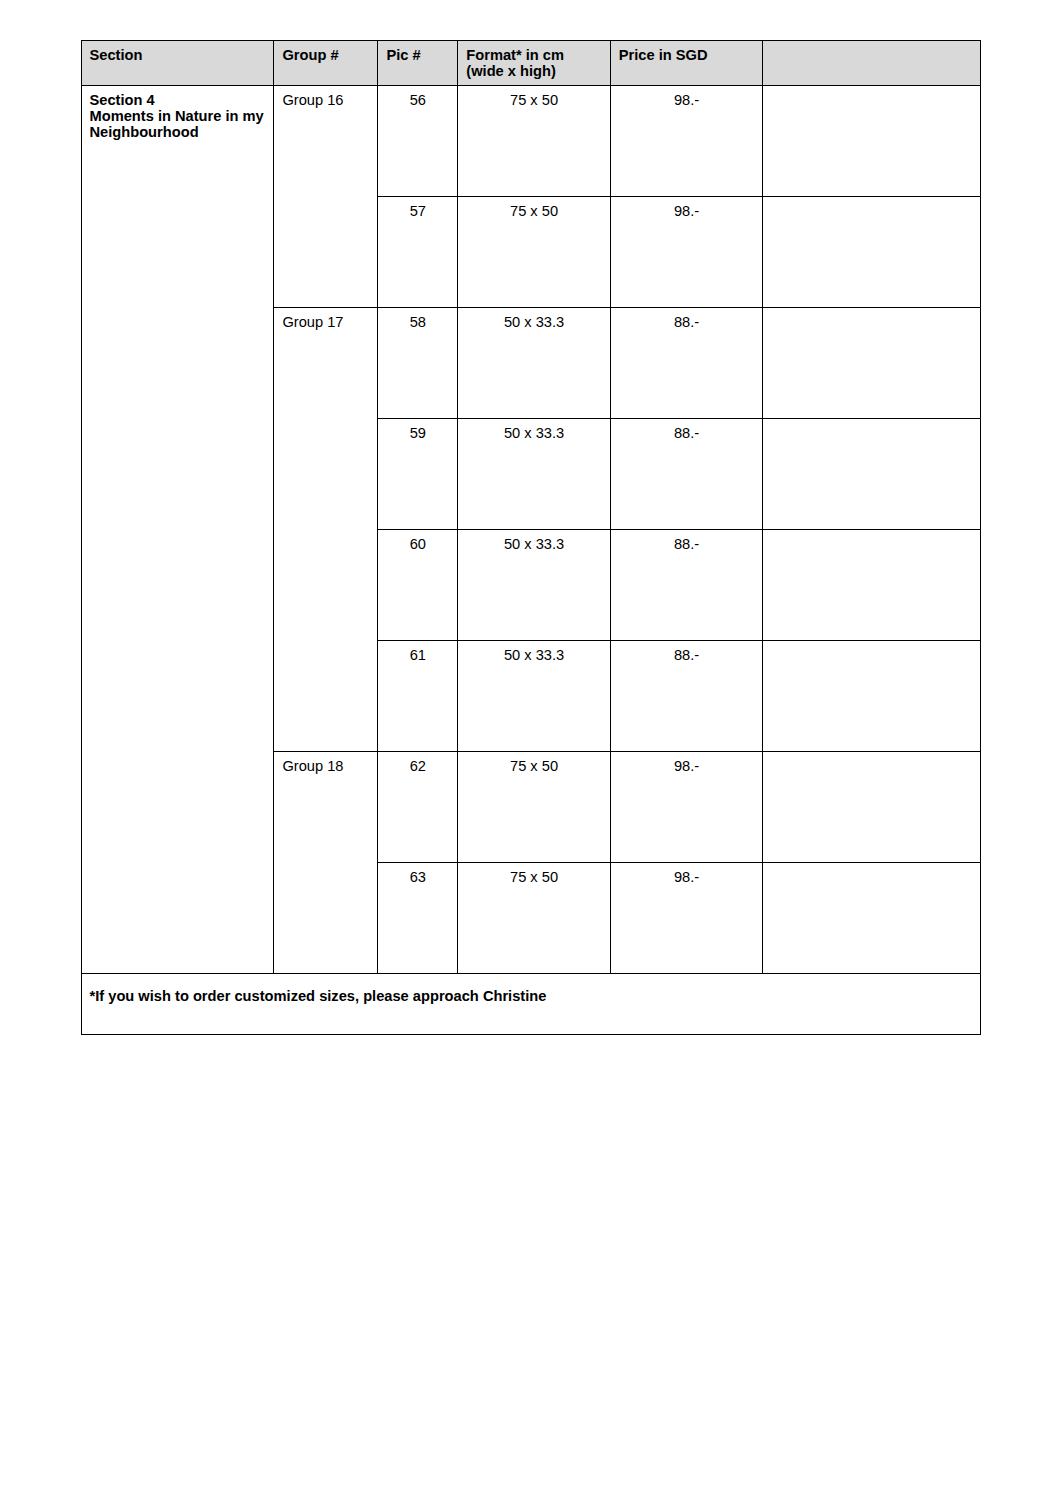| Section | Group # | Pic # | Format* in cm (wide x high) | Price in SGD | |
| --- | --- | --- | --- | --- | --- |
| Section 4 Moments in Nature in my Neighbourhood | Group 16 | 56 | 75 x 50 | 98.- | |
| 57 | 75 x 50 | 98.- | |
| Group 17 | 58 | 50 x 33.3 | 88.- | |
| 59 | 50 x 33.3 | 88.- | |
| 60 | 50 x 33.3 | 88.- | |
| 61 | 50 x 33.3 | 88.- | |
| Group 18 | 62 | 75 x 50 | 98.- | |
| 63 | 75 x 50 | 98.- | |
| *If you wish to order customized sizes, please approach Christine |